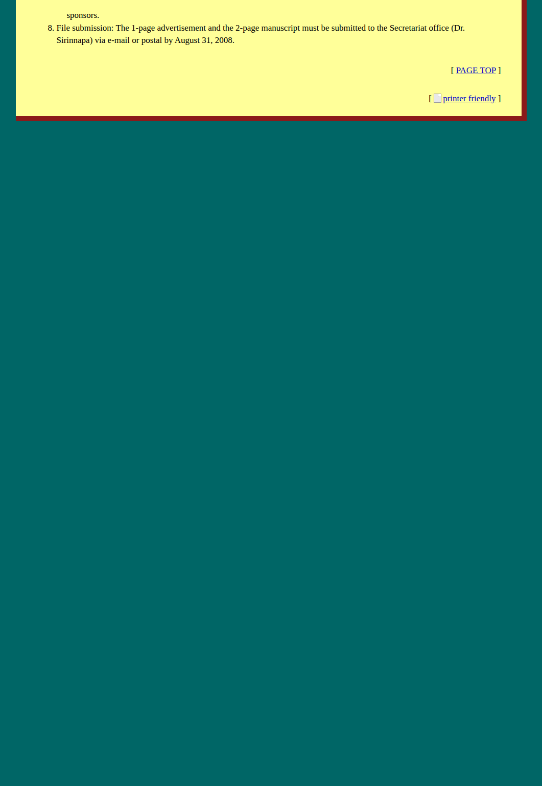sponsors.
File submission: The 1-page advertisement and the 2-page manuscript must be submitted to the Secretariat office (Dr. Sirinnapa) via e-mail or postal by August 31, 2008.
[ PAGE TOP ]
[ printer friendly ]